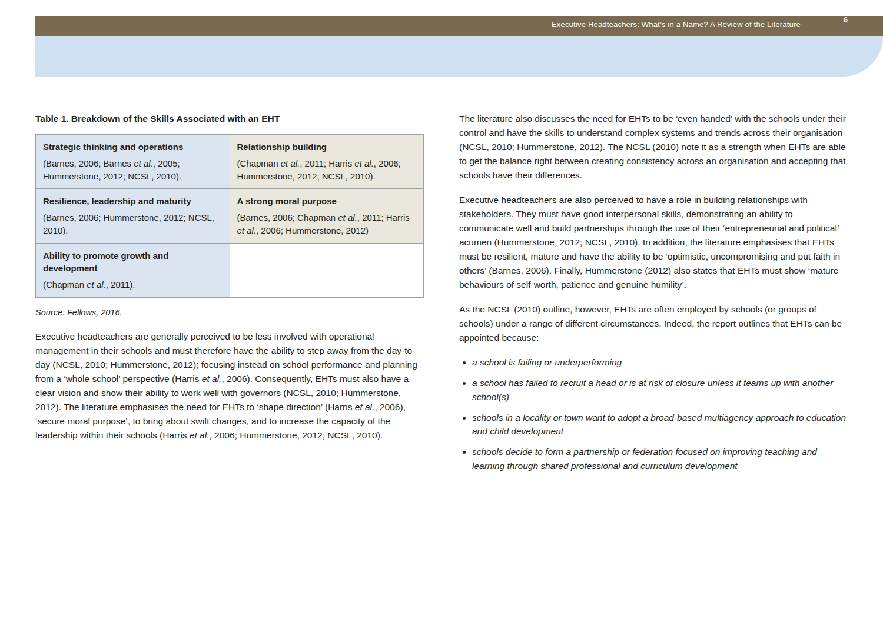Executive Headteachers: What’s in a Name? A Review of the Literature
6
Table 1. Breakdown of the Skills Associated with an EHT
| Strategic thinking and operations (Barnes, 2006; Barnes et al. , 2005; Hummerstone, 2012; NCSL, 2010). | Relationship building (Chapman et al. , 2011; Harris et al. , 2006; Hummerstone, 2012; NCSL, 2010). |
| Resilience, leadership and maturity (Barnes, 2006; Hummerstone, 2012; NCSL, 2010). | A strong moral purpose (Barnes, 2006; Chapman et al. , 2011; Harris et al. , 2006; Hummerstone, 2012) |
| Ability to promote growth and development (Chapman et al. , 2011). | |
Source: Fellows, 2016.
Executive headteachers are generally perceived to be less involved with operational management in their schools and must therefore have the ability to step away from the day-to-day (NCSL, 2010; Hummerstone, 2012); focusing instead on school performance and planning from a ‘whole school’ perspective (Harris et al., 2006). Consequently, EHTs must also have a clear vision and show their ability to work well with governors (NCSL, 2010; Hummerstone, 2012). The literature emphasises the need for EHTs to ‘shape direction’ (Harris et al., 2006), ‘secure moral purpose’, to bring about swift changes, and to increase the capacity of the leadership within their schools (Harris et al., 2006; Hummerstone, 2012; NCSL, 2010).
The literature also discusses the need for EHTs to be ‘even handed’ with the schools under their control and have the skills to understand complex systems and trends across their organisation (NCSL, 2010; Hummerstone, 2012). The NCSL (2010) note it as a strength when EHTs are able to get the balance right between creating consistency across an organisation and accepting that schools have their differences.
Executive headteachers are also perceived to have a role in building relationships with stakeholders. They must have good interpersonal skills, demonstrating an ability to communicate well and build partnerships through the use of their ‘entrepreneurial and political’ acumen (Hummerstone, 2012; NCSL, 2010). In addition, the literature emphasises that EHTs must be resilient, mature and have the ability to be ‘optimistic, uncompromising and put faith in others’ (Barnes, 2006). Finally, Hummerstone (2012) also states that EHTs must show ‘mature behaviours of self-worth, patience and genuine humility’.
As the NCSL (2010) outline, however, EHTs are often employed by schools (or groups of schools) under a range of different circumstances. Indeed, the report outlines that EHTs can be appointed because:
a school is failing or underperforming
a school has failed to recruit a head or is at risk of closure unless it teams up with another school(s)
schools in a locality or town want to adopt a broad-based multiagency approach to education and child development
schools decide to form a partnership or federation focused on improving teaching and learning through shared professional and curriculum development